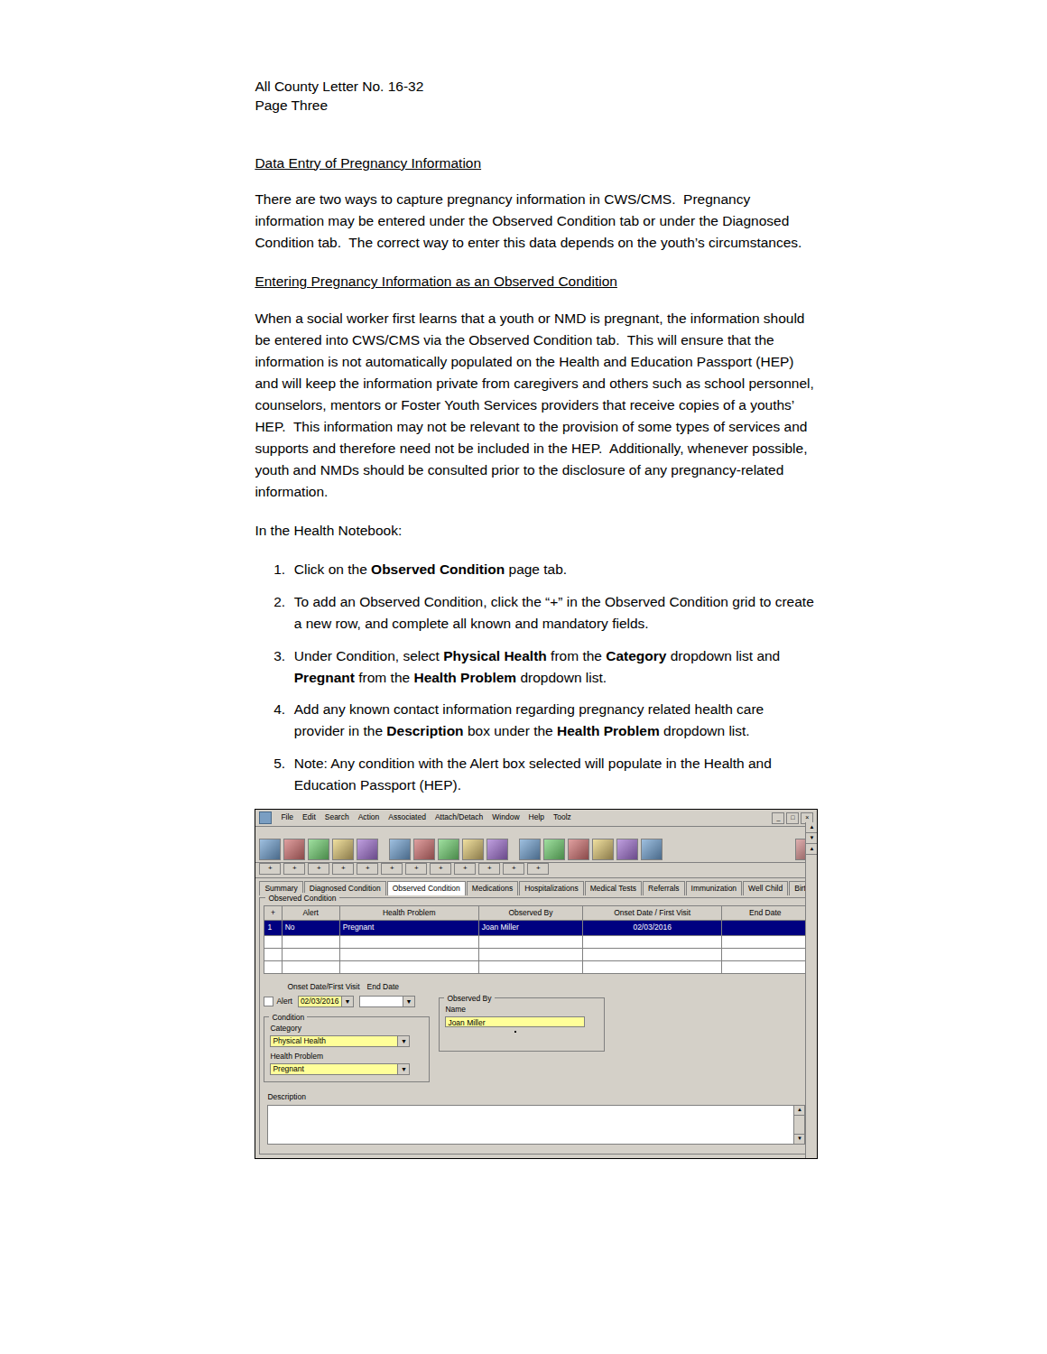All County Letter No. 16-32
Page Three
Data Entry of Pregnancy Information
There are two ways to capture pregnancy information in CWS/CMS. Pregnancy information may be entered under the Observed Condition tab or under the Diagnosed Condition tab. The correct way to enter this data depends on the youth’s circumstances.
Entering Pregnancy Information as an Observed Condition
When a social worker first learns that a youth or NMD is pregnant, the information should be entered into CWS/CMS via the Observed Condition tab. This will ensure that the information is not automatically populated on the Health and Education Passport (HEP) and will keep the information private from caregivers and others such as school personnel, counselors, mentors or Foster Youth Services providers that receive copies of a youths’ HEP. This information may not be relevant to the provision of some types of services and supports and therefore need not be included in the HEP. Additionally, whenever possible, youth and NMDs should be consulted prior to the disclosure of any pregnancy-related information.
In the Health Notebook:
Click on the Observed Condition page tab.
To add an Observed Condition, click the “+” in the Observed Condition grid to create a new row, and complete all known and mandatory fields.
Under Condition, select Physical Health from the Category dropdown list and Pregnant from the Health Problem dropdown list.
Add any known contact information regarding pregnancy related health care provider in the Description box under the Health Problem dropdown list.
Note: Any condition with the Alert box selected will populate in the Health and Education Passport (HEP).
File Edit Search Action Associated Attach/Detach Window Help Toolz _□×
+ + + + + + + + + + + +
Summary Diagnosed Condition Observed Condition Medications Hospitalizations Medical Tests Referrals Immunization Well Child Birth History Screenings
Observed Condition
| + | Alert | Health Problem | Observed By | Onset Date / First Visit | End Date |
| --- | --- | --- | --- | --- | --- |
| 1 | No | Pregnant | Joan Miller | 02/03/2016 | |
Onset Date/First Visit End Date
Alert 02/03/2016▼ ▼
Condition Category Physical Health▼ Health Problem Pregnant▼
Observed By Name Joan Miller
Description
▲
▼
▲
▼
▲